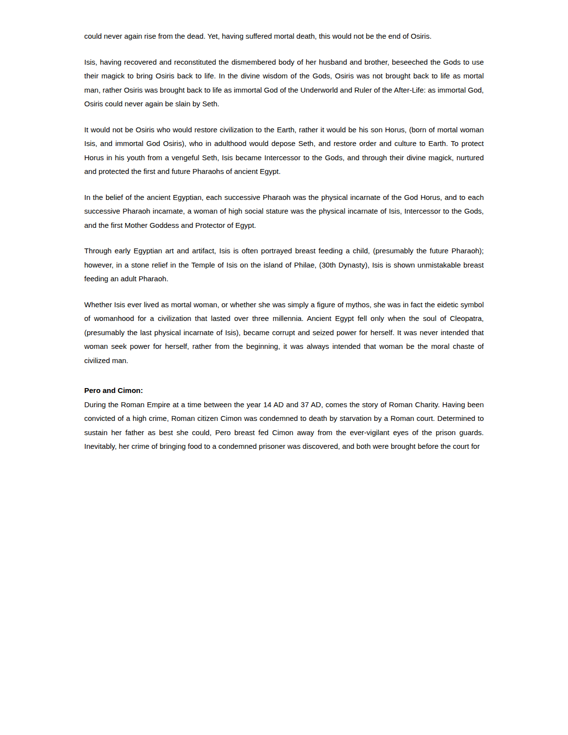could never again rise from the dead. Yet, having suffered mortal death, this would not be the end of Osiris.
Isis, having recovered and reconstituted the dismembered body of her husband and brother, beseeched the Gods to use their magick to bring Osiris back to life. In the divine wisdom of the Gods, Osiris was not brought back to life as mortal man, rather Osiris was brought back to life as immortal God of the Underworld and Ruler of the After-Life: as immortal God, Osiris could never again be slain by Seth.
It would not be Osiris who would restore civilization to the Earth, rather it would be his son Horus, (born of mortal woman Isis, and immortal God Osiris), who in adulthood would depose Seth, and restore order and culture to Earth. To protect Horus in his youth from a vengeful Seth, Isis became Intercessor to the Gods, and through their divine magick, nurtured and protected the first and future Pharaohs of ancient Egypt.
In the belief of the ancient Egyptian, each successive Pharaoh was the physical incarnate of the God Horus, and to each successive Pharaoh incarnate, a woman of high social stature was the physical incarnate of Isis, Intercessor to the Gods, and the first Mother Goddess and Protector of Egypt.
Through early Egyptian art and artifact, Isis is often portrayed breast feeding a child, (presumably the future Pharaoh); however, in a stone relief in the Temple of Isis on the island of Philae, (30th Dynasty), Isis is shown unmistakable breast feeding an adult Pharaoh.
Whether Isis ever lived as mortal woman, or whether she was simply a figure of mythos, she was in fact the eidetic symbol of womanhood for a civilization that lasted over three millennia. Ancient Egypt fell only when the soul of Cleopatra, (presumably the last physical incarnate of Isis), became corrupt and seized power for herself. It was never intended that woman seek power for herself, rather from the beginning, it was always intended that woman be the moral chaste of civilized man.
Pero and Cimon:
During the Roman Empire at a time between the year 14 AD and 37 AD, comes the story of Roman Charity. Having been convicted of a high crime, Roman citizen Cimon was condemned to death by starvation by a Roman court. Determined to sustain her father as best she could, Pero breast fed Cimon away from the ever-vigilant eyes of the prison guards. Inevitably, her crime of bringing food to a condemned prisoner was discovered, and both were brought before the court for